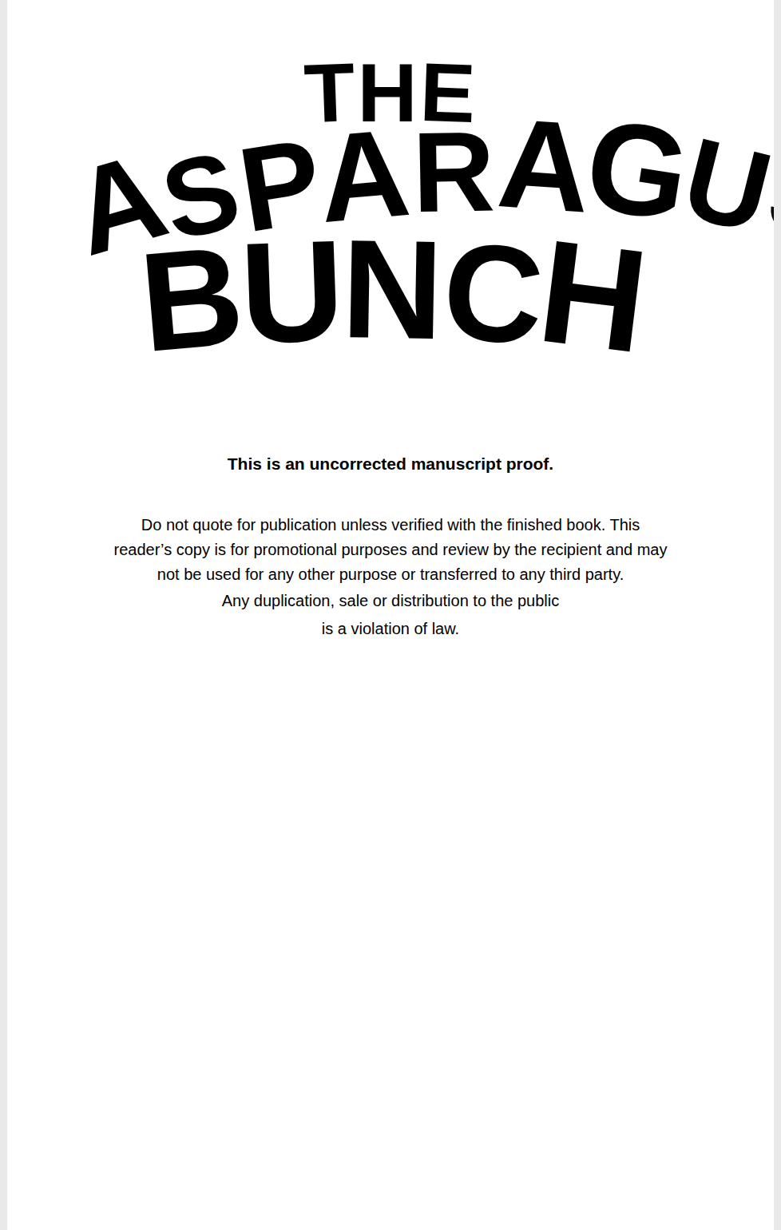THE ASPARAGUS BUNCH
This is an uncorrected manuscript proof.
Do not quote for publication unless verified with the finished book. This reader’s copy is for promotional purposes and review by the recipient and may not be used for any other purpose or transferred to any third party.
Any duplication, sale or distribution to the public
is a violation of law.